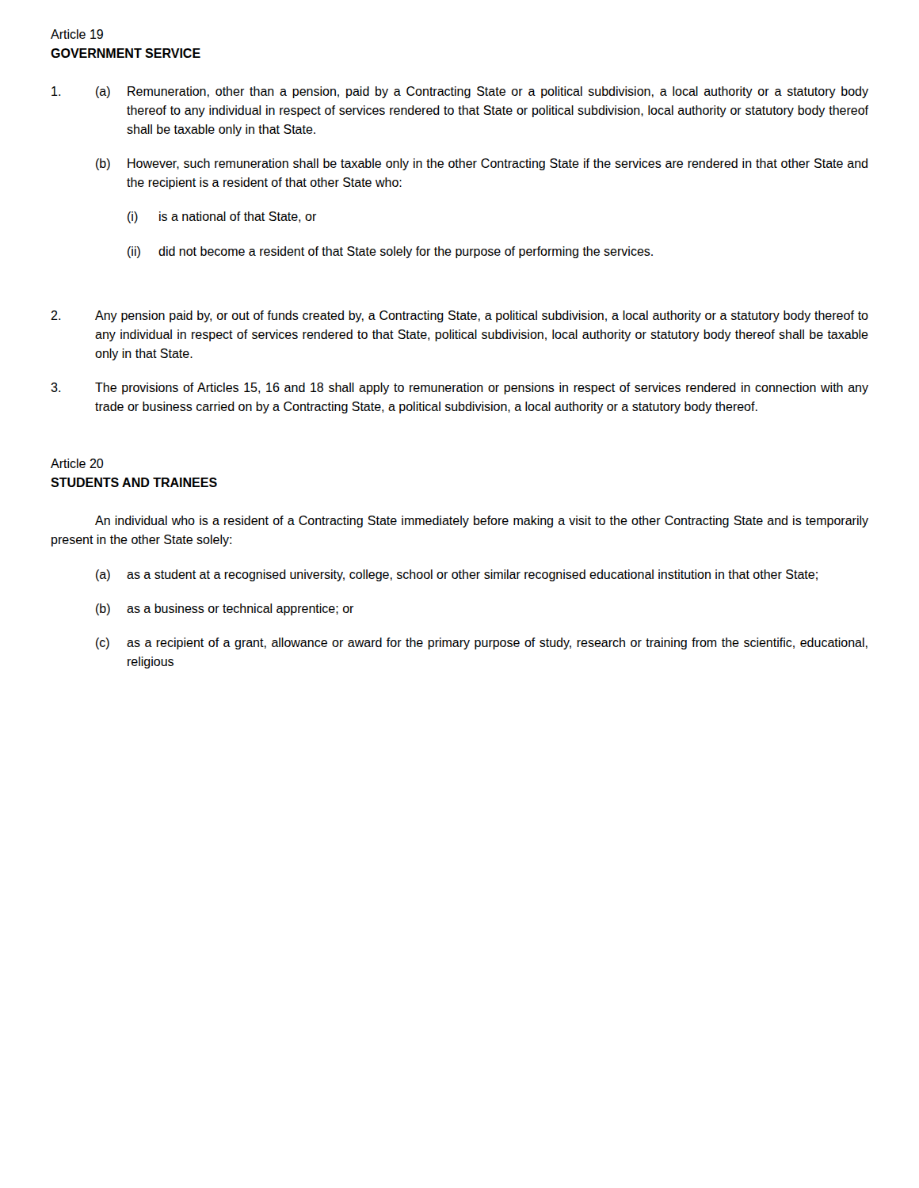Article 19
GOVERNMENT SERVICE
1.
(a)
Remuneration, other than a pension, paid by a Contracting State or a political subdivision, a local authority or a statutory body thereof to any individual in respect of services rendered to that State or political subdivision, local authority or statutory body thereof shall be taxable only in that State.
(b)
However, such remuneration shall be taxable only in the other Contracting State if the services are rendered in that other State and the recipient is a resident of that other State who:
(i)
is a national of that State, or
(ii)
did not become a resident of that State solely for the purpose of performing the services.
2.
Any pension paid by, or out of funds created by, a Contracting State, a political subdivision, a local authority or a statutory body thereof to any individual in respect of services rendered to that State, political subdivision, local authority or statutory body thereof shall be taxable only in that State.
3.
The provisions of Articles 15, 16 and 18 shall apply to remuneration or pensions in respect of services rendered in connection with any trade or business carried on by a Contracting State, a political subdivision, a local authority or a statutory body thereof.
Article 20
STUDENTS AND TRAINEES
An individual who is a resident of a Contracting State immediately before making a visit to the other Contracting State and is temporarily present in the other State solely:
(a)
as a student at a recognised university, college, school or other similar recognised educational institution in that other State;
(b)
as a business or technical apprentice; or
(c)
as a recipient of a grant, allowance or award for the primary purpose of study, research or training from the scientific, educational, religious